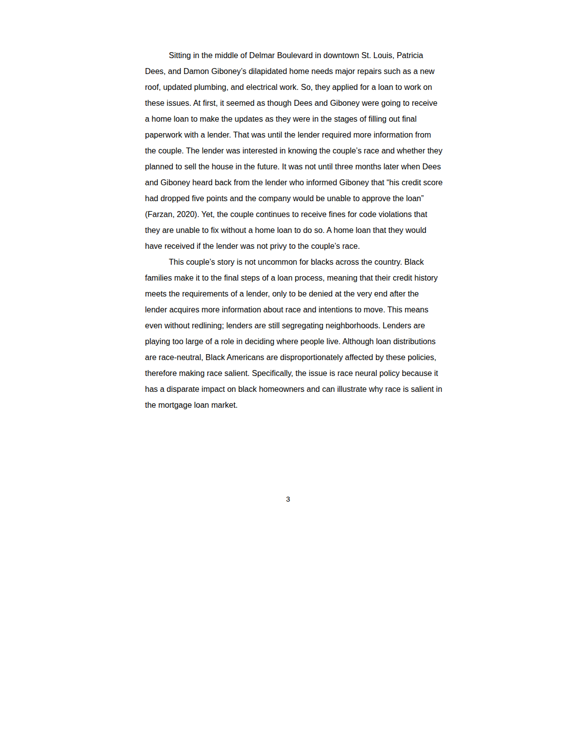Sitting in the middle of Delmar Boulevard in downtown St. Louis, Patricia Dees, and Damon Giboney’s dilapidated home needs major repairs such as a new roof, updated plumbing, and electrical work. So, they applied for a loan to work on these issues. At first, it seemed as though Dees and Giboney were going to receive a home loan to make the updates as they were in the stages of filling out final paperwork with a lender. That was until the lender required more information from the couple. The lender was interested in knowing the couple’s race and whether they planned to sell the house in the future. It was not until three months later when Dees and Giboney heard back from the lender who informed Giboney that “his credit score had dropped five points and the company would be unable to approve the loan” (Farzan, 2020). Yet, the couple continues to receive fines for code violations that they are unable to fix without a home loan to do so. A home loan that they would have received if the lender was not privy to the couple’s race.
This couple’s story is not uncommon for blacks across the country. Black families make it to the final steps of a loan process, meaning that their credit history meets the requirements of a lender, only to be denied at the very end after the lender acquires more information about race and intentions to move. This means even without redlining; lenders are still segregating neighborhoods. Lenders are playing too large of a role in deciding where people live. Although loan distributions are race-neutral, Black Americans are disproportionately affected by these policies, therefore making race salient. Specifically, the issue is race neural policy because it has a disparate impact on black homeowners and can illustrate why race is salient in the mortgage loan market.
3